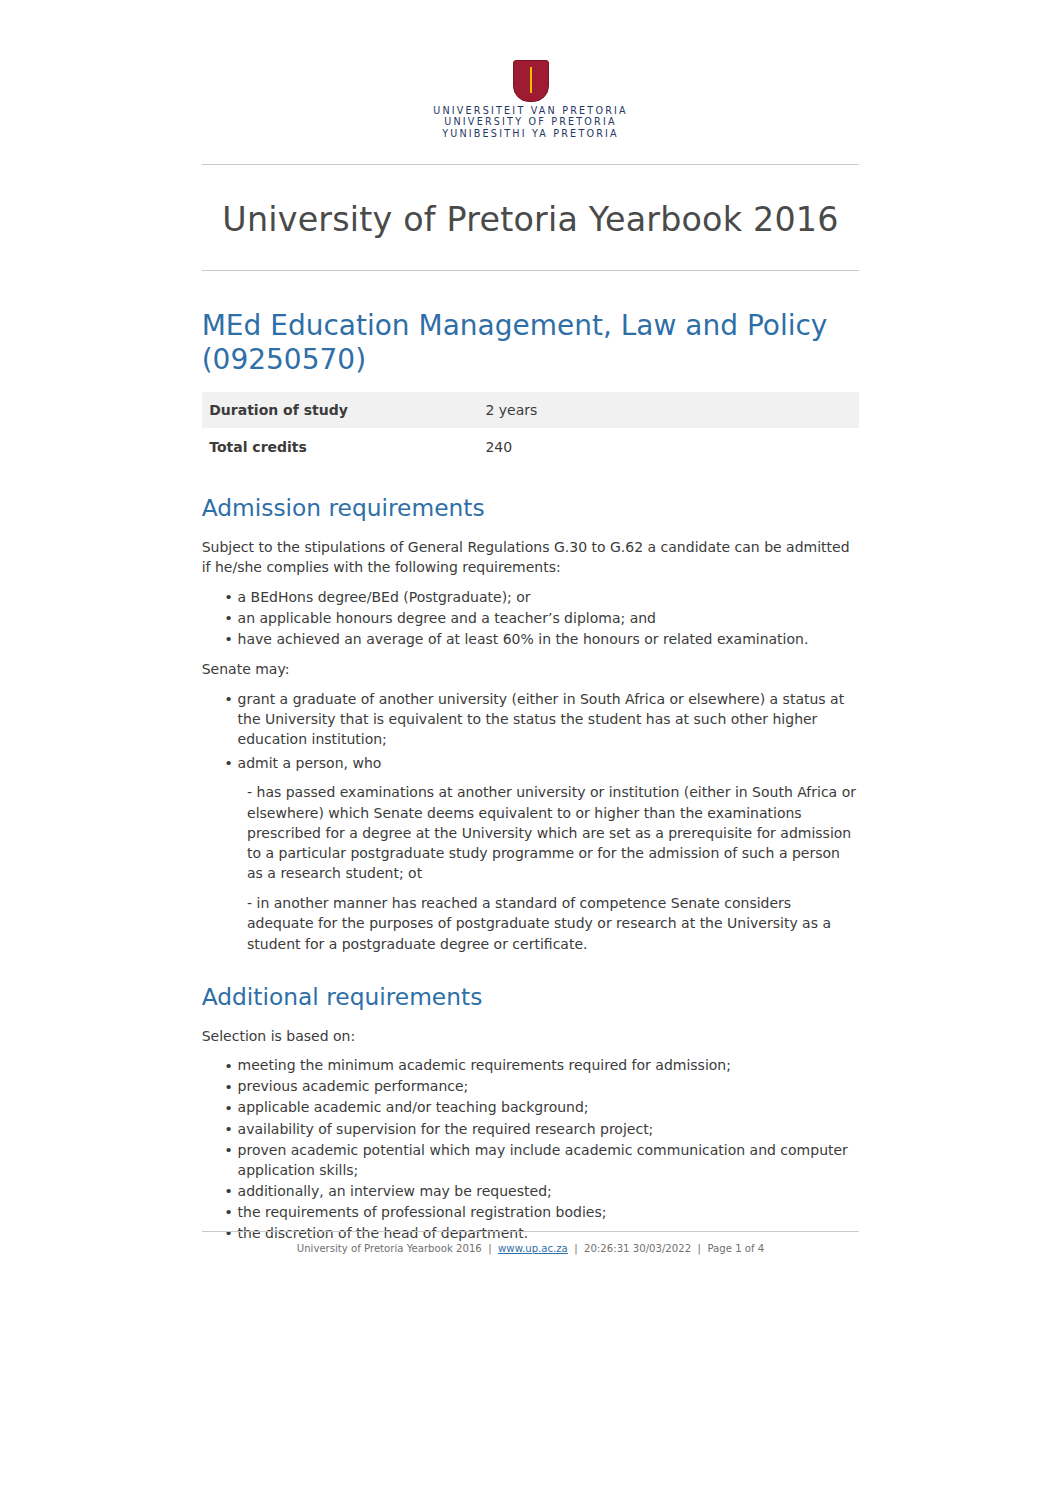UNIVERSITEIT VAN PRETORIA UNIVERSITY OF PRETORIA YUNIBESITHI YA PRETORIA
University of Pretoria Yearbook 2016
MEd Education Management, Law and Policy (09250570)
| Duration of study | 2 years |
| Total credits | 240 |
Admission requirements
Subject to the stipulations of General Regulations G.30 to G.62 a candidate can be admitted if he/she complies with the following requirements:
a BEdHons degree/BEd (Postgraduate); or
an applicable honours degree and a teacher’s diploma; and
have achieved an average of at least 60% in the honours or related examination.
Senate may:
grant a graduate of another university (either in South Africa or elsewhere) a status at the University that is equivalent to the status the student has at such other higher education institution;
admit a person, who
- has passed examinations at another university or institution (either in South Africa or elsewhere) which Senate deems equivalent to or higher than the examinations prescribed for a degree at the University which are set as a prerequisite for admission to a particular postgraduate study programme or for the admission of such a person as a research student; ot
- in another manner has reached a standard of competence Senate considers adequate for the purposes of postgraduate study or research at the University as a student for a postgraduate degree or certificate.
Additional requirements
Selection is based on:
meeting the minimum academic requirements required for admission;
previous academic performance;
applicable academic and/or teaching background;
availability of supervision for the required research project;
proven academic potential which may include academic communication and computer application skills;
additionally, an interview may be requested;
the requirements of professional registration bodies;
the discretion of the head of department.
University of Pretoria Yearbook 2016 | www.up.ac.za | 20:26:31 30/03/2022 | Page 1 of 4